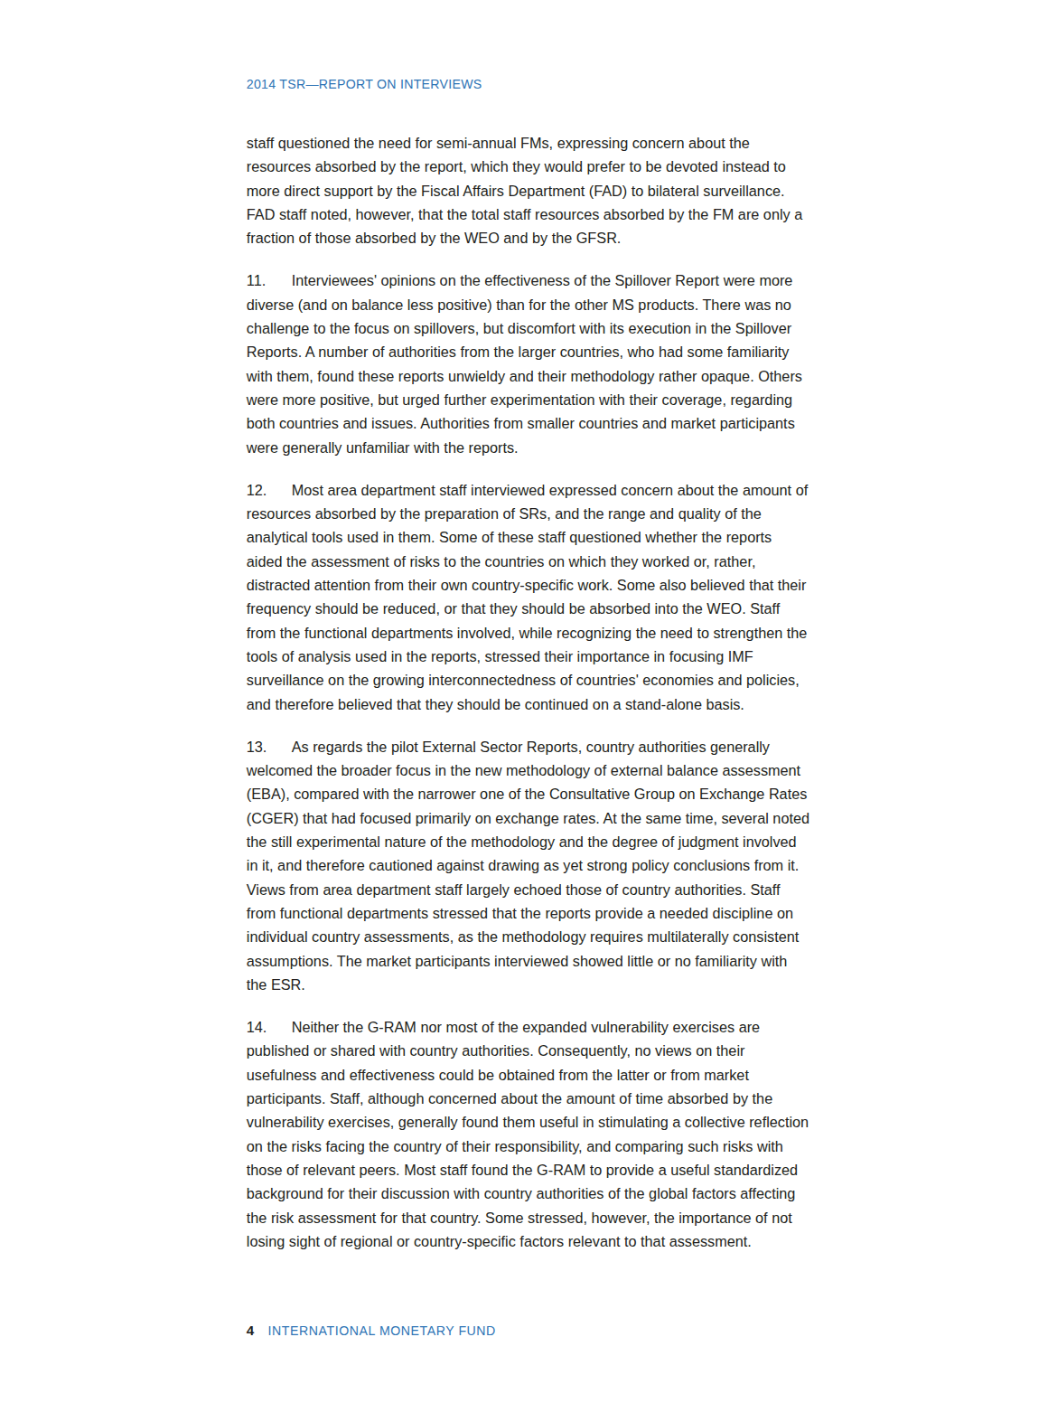2014 TSR—REPORT ON INTERVIEWS
staff questioned the need for semi-annual FMs, expressing concern about the resources absorbed by the report, which they would prefer to be devoted instead to more direct support by the Fiscal Affairs Department (FAD) to bilateral surveillance. FAD staff noted, however, that the total staff resources absorbed by the FM are only a fraction of those absorbed by the WEO and by the GFSR.
11. Interviewees' opinions on the effectiveness of the Spillover Report were more diverse (and on balance less positive) than for the other MS products. There was no challenge to the focus on spillovers, but discomfort with its execution in the Spillover Reports. A number of authorities from the larger countries, who had some familiarity with them, found these reports unwieldy and their methodology rather opaque. Others were more positive, but urged further experimentation with their coverage, regarding both countries and issues. Authorities from smaller countries and market participants were generally unfamiliar with the reports.
12. Most area department staff interviewed expressed concern about the amount of resources absorbed by the preparation of SRs, and the range and quality of the analytical tools used in them. Some of these staff questioned whether the reports aided the assessment of risks to the countries on which they worked or, rather, distracted attention from their own country-specific work. Some also believed that their frequency should be reduced, or that they should be absorbed into the WEO. Staff from the functional departments involved, while recognizing the need to strengthen the tools of analysis used in the reports, stressed their importance in focusing IMF surveillance on the growing interconnectedness of countries' economies and policies, and therefore believed that they should be continued on a stand-alone basis.
13. As regards the pilot External Sector Reports, country authorities generally welcomed the broader focus in the new methodology of external balance assessment (EBA), compared with the narrower one of the Consultative Group on Exchange Rates (CGER) that had focused primarily on exchange rates. At the same time, several noted the still experimental nature of the methodology and the degree of judgment involved in it, and therefore cautioned against drawing as yet strong policy conclusions from it. Views from area department staff largely echoed those of country authorities. Staff from functional departments stressed that the reports provide a needed discipline on individual country assessments, as the methodology requires multilaterally consistent assumptions. The market participants interviewed showed little or no familiarity with the ESR.
14. Neither the G-RAM nor most of the expanded vulnerability exercises are published or shared with country authorities. Consequently, no views on their usefulness and effectiveness could be obtained from the latter or from market participants. Staff, although concerned about the amount of time absorbed by the vulnerability exercises, generally found them useful in stimulating a collective reflection on the risks facing the country of their responsibility, and comparing such risks with those of relevant peers. Most staff found the G-RAM to provide a useful standardized background for their discussion with country authorities of the global factors affecting the risk assessment for that country. Some stressed, however, the importance of not losing sight of regional or country-specific factors relevant to that assessment.
4 INTERNATIONAL MONETARY FUND